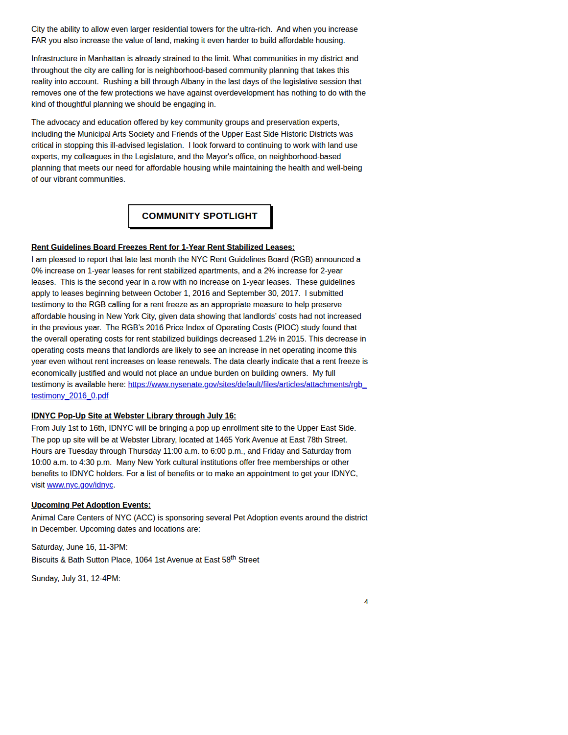City the ability to allow even larger residential towers for the ultra-rich. And when you increase FAR you also increase the value of land, making it even harder to build affordable housing.
Infrastructure in Manhattan is already strained to the limit. What communities in my district and throughout the city are calling for is neighborhood-based community planning that takes this reality into account. Rushing a bill through Albany in the last days of the legislative session that removes one of the few protections we have against overdevelopment has nothing to do with the kind of thoughtful planning we should be engaging in.
The advocacy and education offered by key community groups and preservation experts, including the Municipal Arts Society and Friends of the Upper East Side Historic Districts was critical in stopping this ill-advised legislation. I look forward to continuing to work with land use experts, my colleagues in the Legislature, and the Mayor's office, on neighborhood-based planning that meets our need for affordable housing while maintaining the health and well-being of our vibrant communities.
COMMUNITY SPOTLIGHT
Rent Guidelines Board Freezes Rent for 1-Year Rent Stabilized Leases:
I am pleased to report that late last month the NYC Rent Guidelines Board (RGB) announced a 0% increase on 1-year leases for rent stabilized apartments, and a 2% increase for 2-year leases. This is the second year in a row with no increase on 1-year leases. These guidelines apply to leases beginning between October 1, 2016 and September 30, 2017. I submitted testimony to the RGB calling for a rent freeze as an appropriate measure to help preserve affordable housing in New York City, given data showing that landlords’ costs had not increased in the previous year. The RGB’s 2016 Price Index of Operating Costs (PIOC) study found that the overall operating costs for rent stabilized buildings decreased 1.2% in 2015. This decrease in operating costs means that landlords are likely to see an increase in net operating income this year even without rent increases on lease renewals. The data clearly indicate that a rent freeze is economically justified and would not place an undue burden on building owners. My full testimony is available here: https://www.nysenate.gov/sites/default/files/articles/attachments/rgb_testimony_2016_0.pdf
IDNYC Pop-Up Site at Webster Library through July 16:
From July 1st to 16th, IDNYC will be bringing a pop up enrollment site to the Upper East Side. The pop up site will be at Webster Library, located at 1465 York Avenue at East 78th Street. Hours are Tuesday through Thursday 11:00 a.m. to 6:00 p.m., and Friday and Saturday from 10:00 a.m. to 4:30 p.m. Many New York cultural institutions offer free memberships or other benefits to IDNYC holders. For a list of benefits or to make an appointment to get your IDNYC, visit www.nyc.gov/idnyc.
Upcoming Pet Adoption Events:
Animal Care Centers of NYC (ACC) is sponsoring several Pet Adoption events around the district in December. Upcoming dates and locations are:
Saturday, June 16, 11-3PM:
Biscuits & Bath Sutton Place, 1064 1st Avenue at East 58th Street
Sunday, July 31, 12-4PM:
4